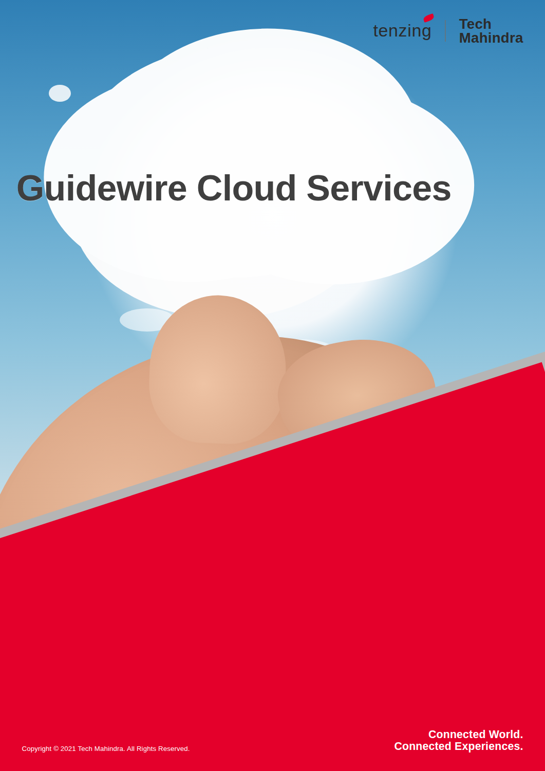tenzing
Tech Mahindra
Guidewire Cloud Services
Copyright © 2021 Tech Mahindra. All Rights Reserved.
Connected World. Connected Experiences.